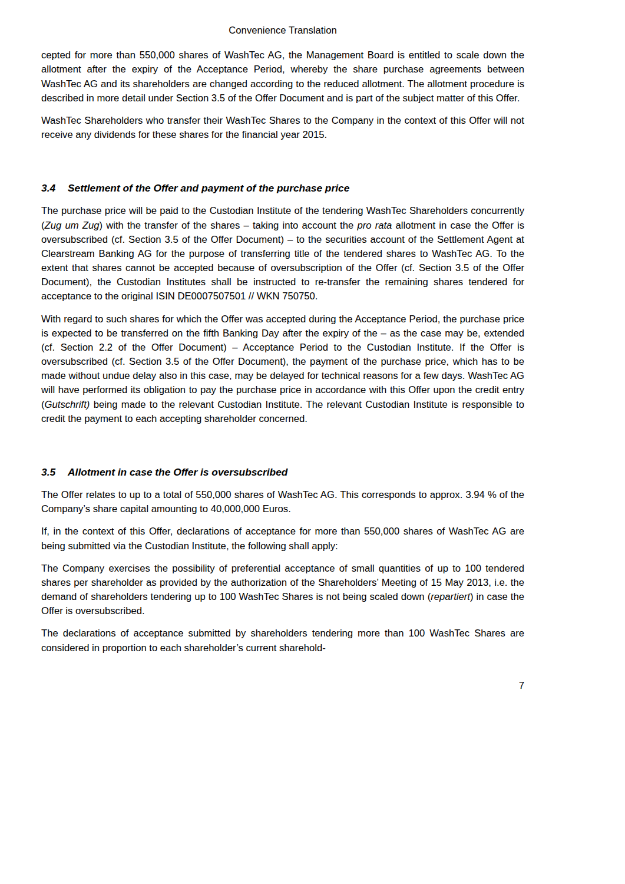Convenience Translation
cepted for more than 550,000 shares of WashTec AG, the Management Board is entitled to scale down the allotment after the expiry of the Acceptance Period, whereby the share purchase agreements between WashTec AG and its shareholders are changed according to the reduced allotment. The allotment procedure is described in more detail under Section 3.5 of the Offer Document and is part of the subject matter of this Offer.
WashTec Shareholders who transfer their WashTec Shares to the Company in the context of this Offer will not receive any dividends for these shares for the financial year 2015.
3.4 Settlement of the Offer and payment of the purchase price
The purchase price will be paid to the Custodian Institute of the tendering WashTec Shareholders concurrently (Zug um Zug) with the transfer of the shares – taking into account the pro rata allotment in case the Offer is oversubscribed (cf. Section 3.5 of the Offer Document) – to the securities account of the Settlement Agent at Clearstream Banking AG for the purpose of transferring title of the tendered shares to WashTec AG. To the extent that shares cannot be accepted because of oversubscription of the Offer (cf. Section 3.5 of the Offer Document), the Custodian Institutes shall be instructed to re-transfer the remaining shares tendered for acceptance to the original ISIN DE0007507501 // WKN 750750.
With regard to such shares for which the Offer was accepted during the Acceptance Period, the purchase price is expected to be transferred on the fifth Banking Day after the expiry of the – as the case may be, extended (cf. Section 2.2 of the Offer Document) – Acceptance Period to the Custodian Institute. If the Offer is oversubscribed (cf. Section 3.5 of the Offer Document), the payment of the purchase price, which has to be made without undue delay also in this case, may be delayed for technical reasons for a few days. WashTec AG will have performed its obligation to pay the purchase price in accordance with this Offer upon the credit entry (Gutschrift) being made to the relevant Custodian Institute. The relevant Custodian Institute is responsible to credit the payment to each accepting shareholder concerned.
3.5 Allotment in case the Offer is oversubscribed
The Offer relates to up to a total of 550,000 shares of WashTec AG. This corresponds to approx. 3.94 % of the Company’s share capital amounting to 40,000,000 Euros.
If, in the context of this Offer, declarations of acceptance for more than 550,000 shares of WashTec AG are being submitted via the Custodian Institute, the following shall apply:
The Company exercises the possibility of preferential acceptance of small quantities of up to 100 tendered shares per shareholder as provided by the authorization of the Shareholders’ Meeting of 15 May 2013, i.e. the demand of shareholders tendering up to 100 WashTec Shares is not being scaled down (repartiert) in case the Offer is oversubscribed.
The declarations of acceptance submitted by shareholders tendering more than 100 WashTec Shares are considered in proportion to each shareholder’s current sharehold-
7